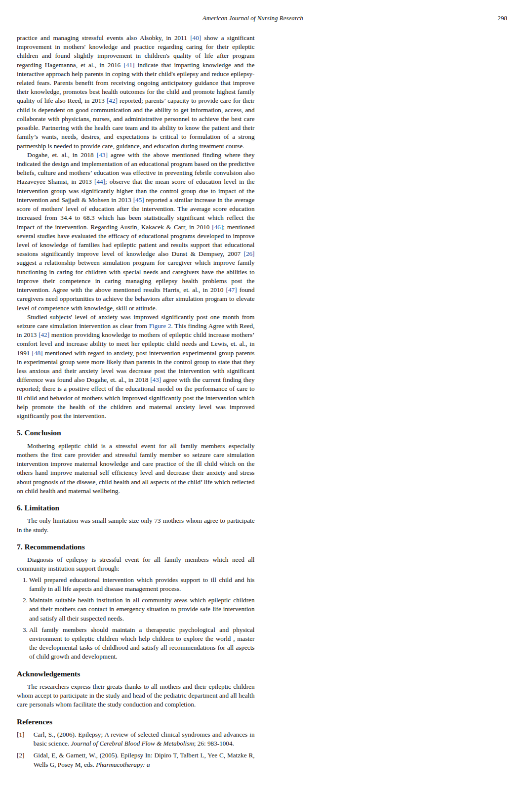American Journal of Nursing Research 298
practice and managing stressful events also Alsobky, in 2011 [40] show a significant improvement in mothers' knowledge and practice regarding caring for their epileptic children and found slightly improvement in children's quality of life after program regarding Hagemanna, et al., in 2016 [41] indicate that imparting knowledge and the interactive approach help parents in coping with their child's epilepsy and reduce epilepsy-related fears. Parents benefit from receiving ongoing anticipatory guidance that improve their knowledge, promotes best health outcomes for the child and promote highest family quality of life also Reed, in 2013 [42] reported; parents’ capacity to provide care for their child is dependent on good communication and the ability to get information, access, and collaborate with physicians, nurses, and administrative personnel to achieve the best care possible. Partnering with the health care team and its ability to know the patient and their family’s wants, needs, desires, and expectations is critical to formulation of a strong partnership is needed to provide care, guidance, and education during treatment course.
Dogahe, et. al., in 2018 [43] agree with the above mentioned finding where they indicated the design and implementation of an educational program based on the predictive beliefs, culture and mothers’ education was effective in preventing febrile convulsion also Hazaveyee Shamsi, in 2013 [44]; observe that the mean score of education level in the intervention group was significantly higher than the control group due to impact of the intervention and Sajjadi & Mohsen in 2013 [45] reported a similar increase in the average score of mothers' level of education after the intervention. The average score education increased from 34.4 to 68.3 which has been statistically significant which reflect the impact of the intervention. Regarding Austin, Kakacek & Carr, in 2010 [46]; mentioned several studies have evaluated the efficacy of educational programs developed to improve level of knowledge of families had epileptic patient and results support that educational sessions significantly improve level of knowledge also Dunst & Dempsey, 2007 [26] suggest a relationship between simulation program for caregiver which improve family functioning in caring for children with special needs and caregivers have the abilities to improve their competence in caring managing epilepsy health problems post the intervention. Agree with the above mentioned results Harris, et. al., in 2010 [47] found caregivers need opportunities to achieve the behaviors after simulation program to elevate level of competence with knowledge, skill or attitude.
Studied subjects' level of anxiety was improved significantly post one month from seizure care simulation intervention as clear from Figure 2. This finding Agree with Reed, in 2013 [42] mention providing knowledge to mothers of epileptic child increase mothers’ comfort level and increase ability to meet her epileptic child needs and Lewis, et. al., in 1991 [48] mentioned with regard to anxiety, post intervention experimental group parents in experimental group were more likely than parents in the control group to state that they less anxious and their anxiety level was decrease post the intervention with significant difference was found also Dogahe, et. al., in 2018 [43] agree with the current finding they reported; there is a positive effect of the educational model on the performance of care to ill child and behavior of mothers which improved significantly post the intervention which help promote the health of the children and maternal anxiety level was improved significantly post the intervention.
5. Conclusion
Mothering epileptic child is a stressful event for all family members especially mothers the first care provider and stressful family member so seizure care simulation intervention improve maternal knowledge and care practice of the ill child which on the others hand improve maternal self efficiency level and decrease their anxiety and stress about prognosis of the disease, child health and all aspects of the child’ life which reflected on child health and maternal wellbeing.
6. Limitation
The only limitation was small sample size only 73 mothers whom agree to participate in the study.
7. Recommendations
Diagnosis of epilepsy is stressful event for all family members which need all community institution support through:
Well prepared educational intervention which provides support to ill child and his family in all life aspects and disease management process.
Maintain suitable health institution in all community areas which epileptic children and their mothers can contact in emergency situation to provide safe life intervention and satisfy all their suspected needs.
All family members should maintain a therapeutic psychological and physical environment to epileptic children which help children to explore the world , master the developmental tasks of childhood and satisfy all recommendations for all aspects of child growth and development.
Acknowledgements
The researchers express their greats thanks to all mothers and their epileptic children whom accept to participate in the study and head of the pediatric department and all health care personals whom facilitate the study conduction and completion.
References
[1] Carl, S., (2006). Epilepsy; A review of selected clinical syndromes and advances in basic science. Journal of Cerebral Blood Flow & Metabolism; 26: 983-1004.
[2] Gidal, E, & Garnett, W., (2005). Epilepsy In: Dipiro T, Talbert L, Yee C, Matzke R, Wells G, Posey M, eds. Pharmacotherapy: a